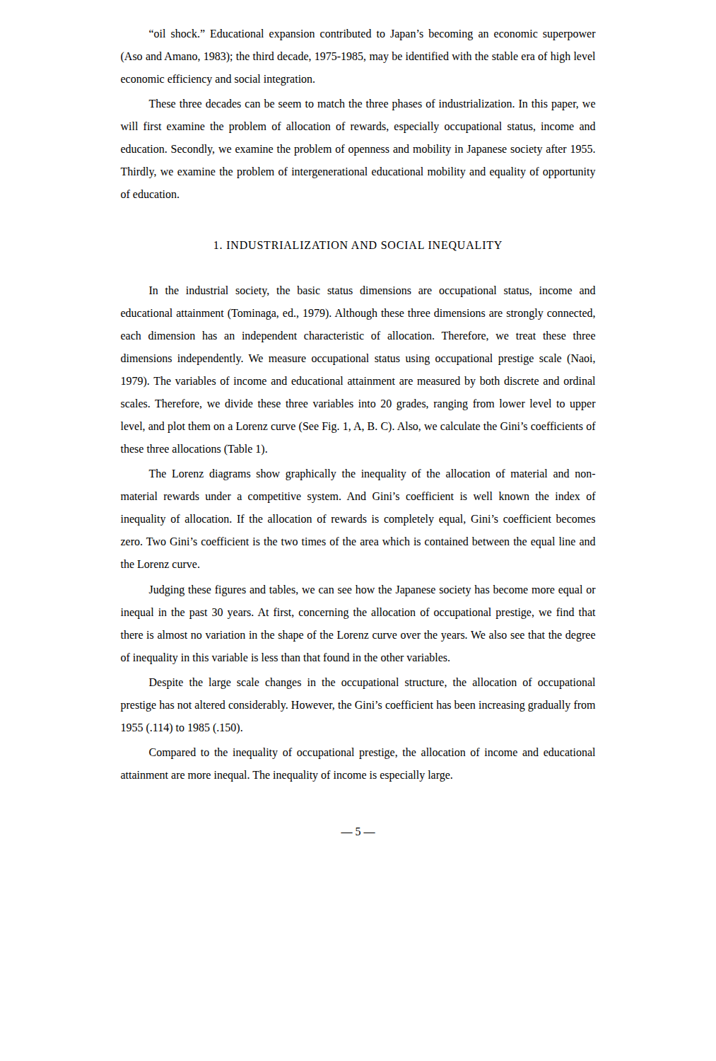“oil shock.” Educational expansion contributed to Japan’s becoming an economic superpower (Aso and Amano, 1983); the third decade, 1975-1985, may be identified with the stable era of high level economic efficiency and social integration.
These three decades can be seem to match the three phases of industrialization. In this paper, we will first examine the problem of allocation of rewards, especially occupational status, income and education. Secondly, we examine the problem of openness and mobility in Japanese society after 1955. Thirdly, we examine the problem of intergenerational educational mobility and equality of opportunity of education.
1. INDUSTRIALIZATION AND SOCIAL INEQUALITY
In the industrial society, the basic status dimensions are occupational status, income and educational attainment (Tominaga, ed., 1979). Although these three dimensions are strongly connected, each dimension has an independent characteristic of allocation. Therefore, we treat these three dimensions independently. We measure occupational status using occupational prestige scale (Naoi, 1979). The variables of income and educational attainment are measured by both discrete and ordinal scales. Therefore, we divide these three variables into 20 grades, ranging from lower level to upper level, and plot them on a Lorenz curve (See Fig. 1, A, B. C). Also, we calculate the Gini’s coefficients of these three allocations (Table 1).
The Lorenz diagrams show graphically the inequality of the allocation of material and non-material rewards under a competitive system. And Gini’s coefficient is well known the index of inequality of allocation. If the allocation of rewards is completely equal, Gini’s coefficient becomes zero. Two Gini’s coefficient is the two times of the area which is contained between the equal line and the Lorenz curve.
Judging these figures and tables, we can see how the Japanese society has become more equal or inequal in the past 30 years. At first, concerning the allocation of occupational prestige, we find that there is almost no variation in the shape of the Lorenz curve over the years. We also see that the degree of inequality in this variable is less than that found in the other variables.
Despite the large scale changes in the occupational structure, the allocation of occupational prestige has not altered considerably. However, the Gini’s coefficient has been increasing gradually from 1955 (.114) to 1985 (.150).
Compared to the inequality of occupational prestige, the allocation of income and educational attainment are more inequal. The inequality of income is especially large.
— 5 —